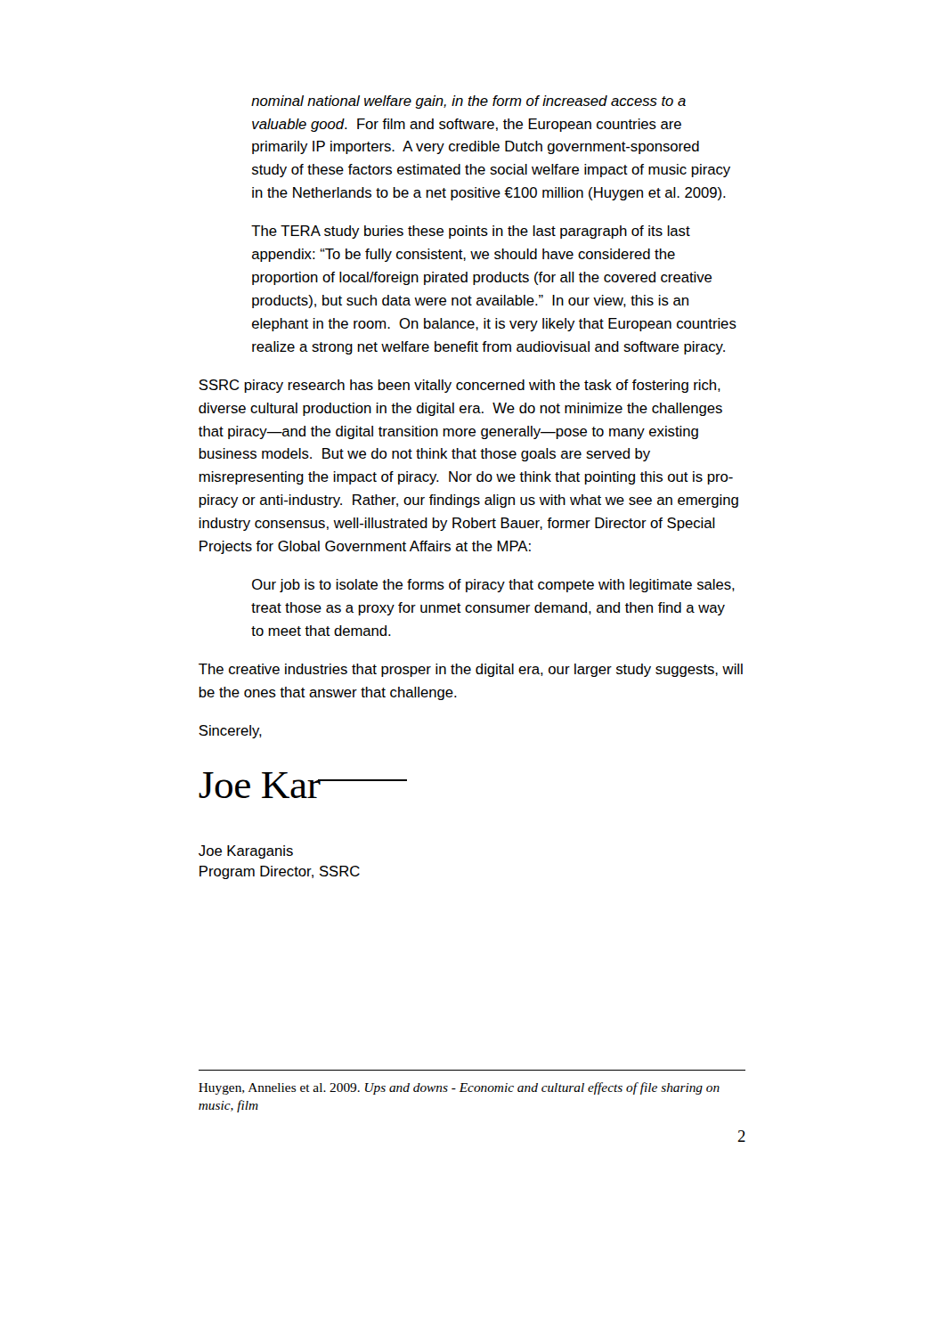nominal national welfare gain, in the form of increased access to a valuable good. For film and software, the European countries are primarily IP importers. A very credible Dutch government-sponsored study of these factors estimated the social welfare impact of music piracy in the Netherlands to be a net positive €100 million (Huygen et al. 2009).
The TERA study buries these points in the last paragraph of its last appendix: “To be fully consistent, we should have considered the proportion of local/foreign pirated products (for all the covered creative products), but such data were not available.” In our view, this is an elephant in the room. On balance, it is very likely that European countries realize a strong net welfare benefit from audiovisual and software piracy.
SSRC piracy research has been vitally concerned with the task of fostering rich, diverse cultural production in the digital era. We do not minimize the challenges that piracy—and the digital transition more generally—pose to many existing business models. But we do not think that those goals are served by misrepresenting the impact of piracy. Nor do we think that pointing this out is pro-piracy or anti-industry. Rather, our findings align us with what we see an emerging industry consensus, well-illustrated by Robert Bauer, former Director of Special Projects for Global Government Affairs at the MPA:
Our job is to isolate the forms of piracy that compete with legitimate sales, treat those as a proxy for unmet consumer demand, and then find a way to meet that demand.
The creative industries that prosper in the digital era, our larger study suggests, will be the ones that answer that challenge.
Sincerely,
Joe Kar
Joe Karaganis
Program Director, SSRC
Huygen, Annelies et al. 2009. Ups and downs - Economic and cultural effects of file sharing on music, film
2